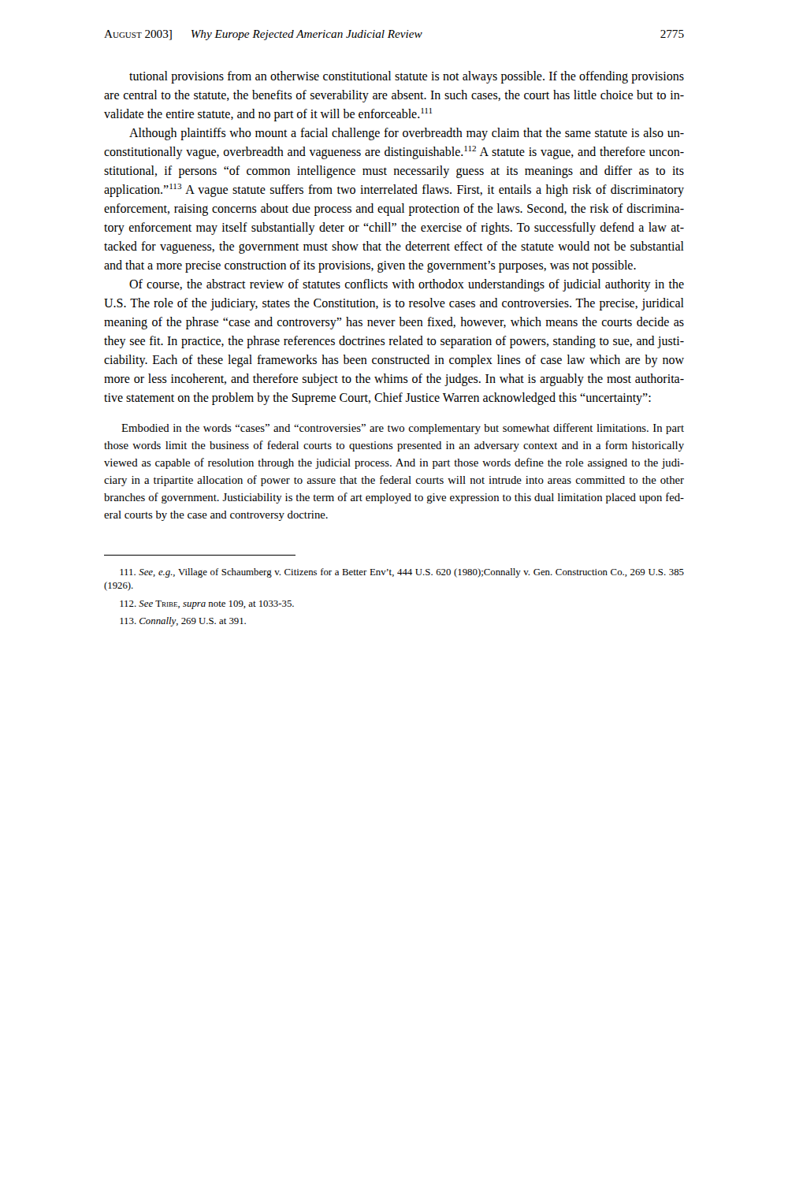August 2003] Why Europe Rejected American Judicial Review 2775
tutional provisions from an otherwise constitutional statute is not always possible. If the offending provisions are central to the statute, the benefits of severability are absent. In such cases, the court has little choice but to invalidate the entire statute, and no part of it will be enforceable.111
Although plaintiffs who mount a facial challenge for overbreadth may claim that the same statute is also unconstitutionally vague, overbreadth and vagueness are distinguishable.112 A statute is vague, and therefore unconstitutional, if persons “of common intelligence must necessarily guess at its meanings and differ as to its application.”113 A vague statute suffers from two interrelated flaws. First, it entails a high risk of discriminatory enforcement, raising concerns about due process and equal protection of the laws. Second, the risk of discriminatory enforcement may itself substantially deter or “chill” the exercise of rights. To successfully defend a law attacked for vagueness, the government must show that the deterrent effect of the statute would not be substantial and that a more precise construction of its provisions, given the government’s purposes, was not possible.
Of course, the abstract review of statutes conflicts with orthodox understandings of judicial authority in the U.S. The role of the judiciary, states the Constitution, is to resolve cases and controversies. The precise, juridical meaning of the phrase “case and controversy” has never been fixed, however, which means the courts decide as they see fit. In practice, the phrase references doctrines related to separation of powers, standing to sue, and justiciability. Each of these legal frameworks has been constructed in complex lines of case law which are by now more or less incoherent, and therefore subject to the whims of the judges. In what is arguably the most authoritative statement on the problem by the Supreme Court, Chief Justice Warren acknowledged this “uncertainty”:
Embodied in the words “cases” and “controversies” are two complementary but somewhat different limitations. In part those words limit the business of federal courts to questions presented in an adversary context and in a form historically viewed as capable of resolution through the judicial process. And in part those words define the role assigned to the judiciary in a tripartite allocation of power to assure that the federal courts will not intrude into areas committed to the other branches of government. Justiciability is the term of art employed to give expression to this dual limitation placed upon federal courts by the case and controversy doctrine.
111. See, e.g., Village of Schaumberg v. Citizens for a Better Env’t, 444 U.S. 620 (1980);Connally v. Gen. Construction Co., 269 U.S. 385 (1926).
112. See Tribe, supra note 109, at 1033-35.
113. Connally, 269 U.S. at 391.